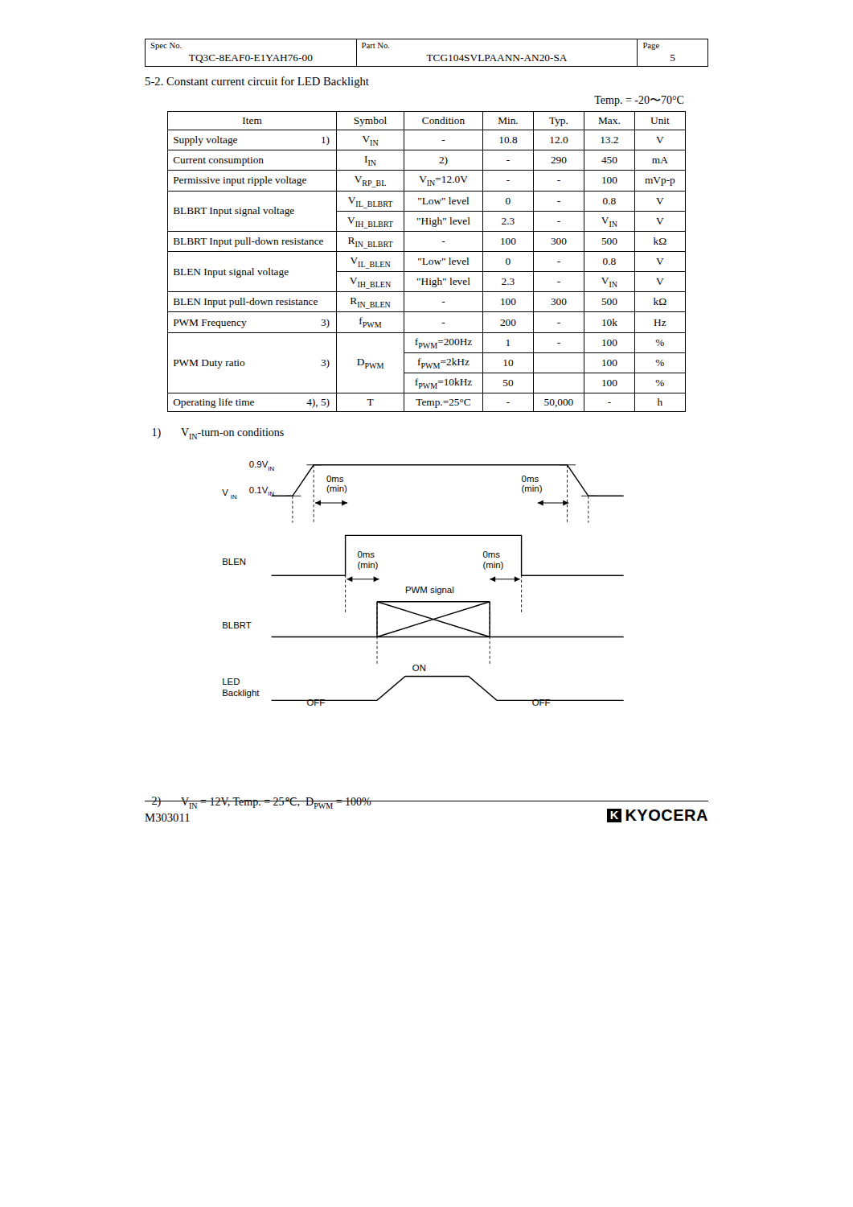| Spec No. TQ3C-8EAF0-E1YAH76-00 | Part No. TCG104SVLPAANN-AN20-SA | Page 5 |
5-2. Constant current circuit for LED Backlight
Temp. = -20〜70°C
| Item | Symbol | Condition | Min. | Typ. | Max. | Unit |
| --- | --- | --- | --- | --- | --- | --- |
| Supply voltage 1) | V IN | - | 10.8 | 12.0 | 13.2 | V |
| Current consumption | I IN | 2) | - | 290 | 450 | mA |
| Permissive input ripple voltage | V RP_BL | V IN =12.0V | - | - | 100 | mVp-p |
| BLBRT Input signal voltage | V IL_BLBRT | "Low" level | 0 | - | 0.8 | V |
| V IH_BLBRT | "High" level | 2.3 | - | V IN | V |
| BLBRT Input pull-down resistance | R IN_BLBRT | - | 100 | 300 | 500 | kΩ |
| BLEN Input signal voltage | V IL_BLEN | "Low" level | 0 | - | 0.8 | V |
| V IH_BLEN | "High" level | 2.3 | - | V IN | V |
| BLEN Input pull-down resistance | R IN_BLEN | - | 100 | 300 | 500 | kΩ |
| PWM Frequency 3) | f PWM | - | 200 | - | 10k | Hz |
| PWM Duty ratio 3) | D PWM | f PWM =200Hz | 1 | - | 100 | % |
| f PWM =2kHz | 10 | | 100 | % |
| f PWM =10kHz | 50 | | 100 | % |
| Operating life time 4), 5) | T | Temp.=25°C | - | 50,000 | - | h |
VIN-turn-on conditions
0.9V IN V IN 0.1V IN 0ms (min) 0ms (min) BLEN 0ms (min) 0ms (min) PWM signal BLBRT LED Backlight ON OFF OFF
VIN = 12V, Temp. = 25℃, DPWM = 100%
M303011
KKYOCERA